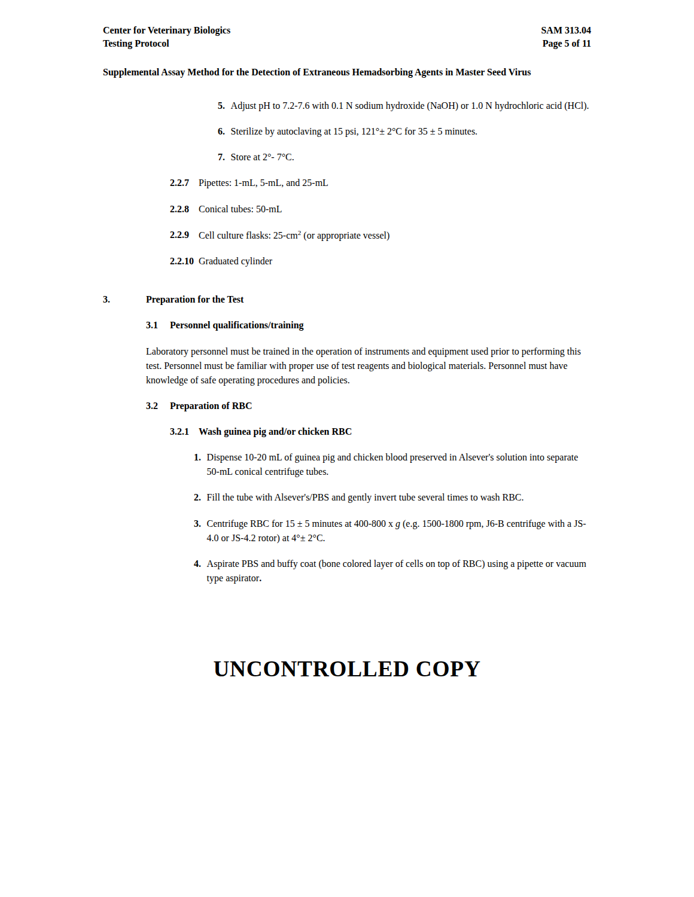Center for Veterinary Biologics
Testing Protocol
SAM 313.04
Page 5 of 11
Supplemental Assay Method for the Detection of Extraneous Hemadsorbing Agents in Master Seed Virus
5. Adjust pH to 7.2-7.6 with 0.1 N sodium hydroxide (NaOH) or 1.0 N hydrochloric acid (HCl).
6. Sterilize by autoclaving at 15 psi, 121°± 2°C for 35 ± 5 minutes.
7. Store at 2°- 7°C.
2.2.7 Pipettes: 1-mL, 5-mL, and 25-mL
2.2.8 Conical tubes: 50-mL
2.2.9 Cell culture flasks: 25-cm2 (or appropriate vessel)
2.2.10 Graduated cylinder
3. Preparation for the Test
3.1 Personnel qualifications/training
Laboratory personnel must be trained in the operation of instruments and equipment used prior to performing this test. Personnel must be familiar with proper use of test reagents and biological materials. Personnel must have knowledge of safe operating procedures and policies.
3.2 Preparation of RBC
3.2.1 Wash guinea pig and/or chicken RBC
1. Dispense 10-20 mL of guinea pig and chicken blood preserved in Alsever's solution into separate 50-mL conical centrifuge tubes.
2. Fill the tube with Alsever's/PBS and gently invert tube several times to wash RBC.
3. Centrifuge RBC for 15 ± 5 minutes at 400-800 x g (e.g. 1500-1800 rpm, J6-B centrifuge with a JS-4.0 or JS-4.2 rotor) at 4°± 2°C.
4. Aspirate PBS and buffy coat (bone colored layer of cells on top of RBC) using a pipette or vacuum type aspirator.
UNCONTROLLED COPY